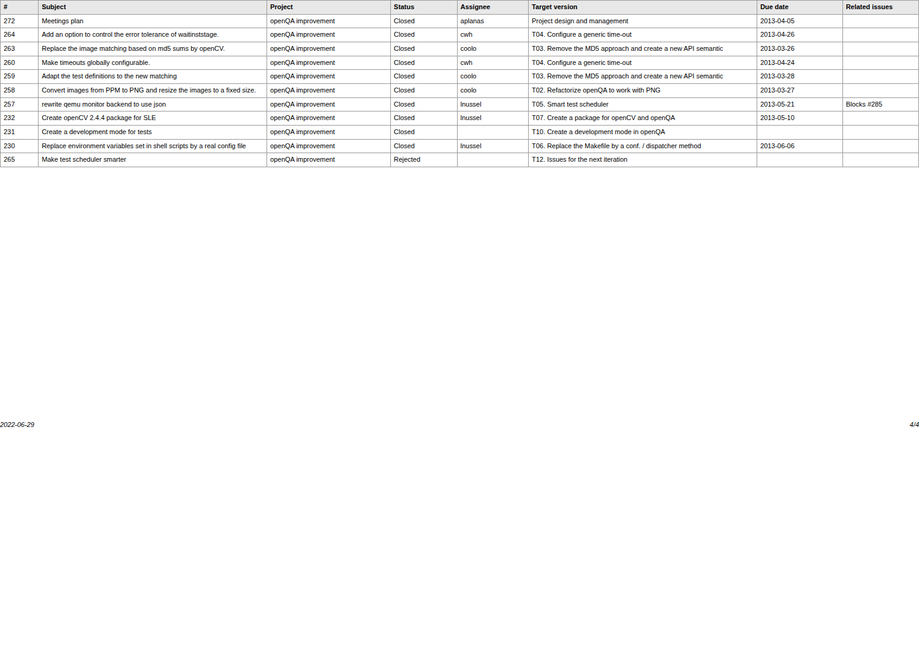| # | Subject | Project | Status | Assignee | Target version | Due date | Related issues |
| --- | --- | --- | --- | --- | --- | --- | --- |
| 272 | Meetings plan | openQA improvement | Closed | aplanas | Project design and management | 2013-04-05 | |
| 264 | Add an option to control the error tolerance of waitinststage. | openQA improvement | Closed | cwh | T04. Configure a generic time-out | 2013-04-26 | |
| 263 | Replace the image matching based on md5 sums by openCV. | openQA improvement | Closed | coolo | T03. Remove the MD5 approach and create a new API semantic | 2013-03-26 | |
| 260 | Make timeouts globally configurable. | openQA improvement | Closed | cwh | T04. Configure a generic time-out | 2013-04-24 | |
| 259 | Adapt the test definitions to the new matching | openQA improvement | Closed | coolo | T03. Remove the MD5 approach and create a new API semantic | 2013-03-28 | |
| 258 | Convert images from PPM to PNG and resize the images to a fixed size. | openQA improvement | Closed | coolo | T02. Refactorize openQA to work with PNG | 2013-03-27 | |
| 257 | rewrite qemu monitor backend to use json | openQA improvement | Closed | lnussel | T05. Smart test scheduler | 2013-05-21 | Blocks #285 |
| 232 | Create openCV 2.4.4 package for SLE | openQA improvement | Closed | lnussel | T07. Create a package for openCV and openQA | 2013-05-10 | |
| 231 | Create a development mode for tests | openQA improvement | Closed | | T10. Create a development mode in openQA | | |
| 230 | Replace environment variables set in shell scripts by a real config file | openQA improvement | Closed | lnussel | T06. Replace the Makefile by a conf. / dispatcher method | 2013-06-06 | |
| 265 | Make test scheduler smarter | openQA improvement | Rejected | | T12. Issues for the next iteration | | |
2022-06-29 4/4